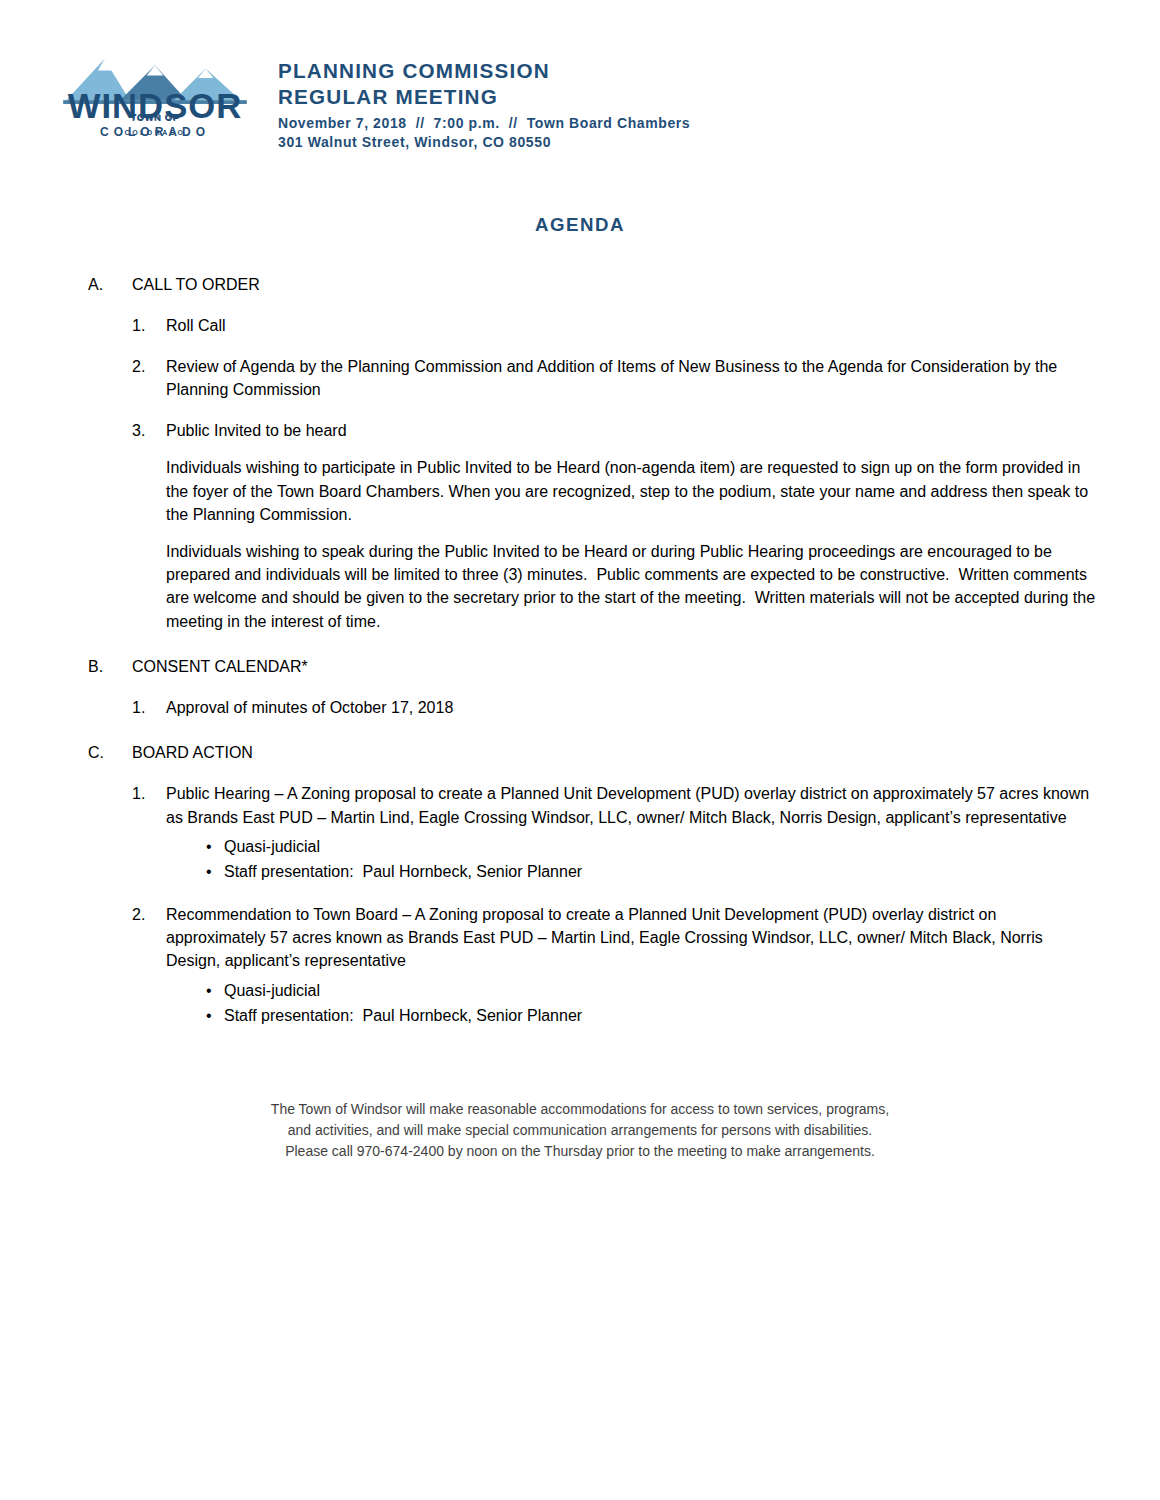TOWN OF TOWN OF COLORADO WINDSOR
WINDSOR
COLORADO
PLANNING COMMISSION
REGULAR MEETING
November 7, 2018 // 7:00 p.m. // Town Board Chambers
301 Walnut Street, Windsor, CO 80550
AGENDA
A.
CALL TO ORDER
1.
Roll Call
2.
Review of Agenda by the Planning Commission and Addition of Items of New Business to the Agenda for Consideration by the Planning Commission
3.
Public Invited to be heard
Individuals wishing to participate in Public Invited to be Heard (non-agenda item) are requested to sign up on the form provided in the foyer of the Town Board Chambers. When you are recognized, step to the podium, state your name and address then speak to the Planning Commission.
Individuals wishing to speak during the Public Invited to be Heard or during Public Hearing proceedings are encouraged to be prepared and individuals will be limited to three (3) minutes. Public comments are expected to be constructive. Written comments are welcome and should be given to the secretary prior to the start of the meeting. Written materials will not be accepted during the meeting in the interest of time.
B.
CONSENT CALENDAR*
1.
Approval of minutes of October 17, 2018
C.
BOARD ACTION
1.
Public Hearing – A Zoning proposal to create a Planned Unit Development (PUD) overlay district on approximately 57 acres known as Brands East PUD – Martin Lind, Eagle Crossing Windsor, LLC, owner/ Mitch Black, Norris Design, applicant’s representative
Quasi-judicial
Staff presentation: Paul Hornbeck, Senior Planner
2.
Recommendation to Town Board – A Zoning proposal to create a Planned Unit Development (PUD) overlay district on approximately 57 acres known as Brands East PUD – Martin Lind, Eagle Crossing Windsor, LLC, owner/ Mitch Black, Norris Design, applicant’s representative
Quasi-judicial
Staff presentation: Paul Hornbeck, Senior Planner
The Town of Windsor will make reasonable accommodations for access to town services, programs,
and activities, and will make special communication arrangements for persons with disabilities.
Please call 970-674-2400 by noon on the Thursday prior to the meeting to make arrangements.